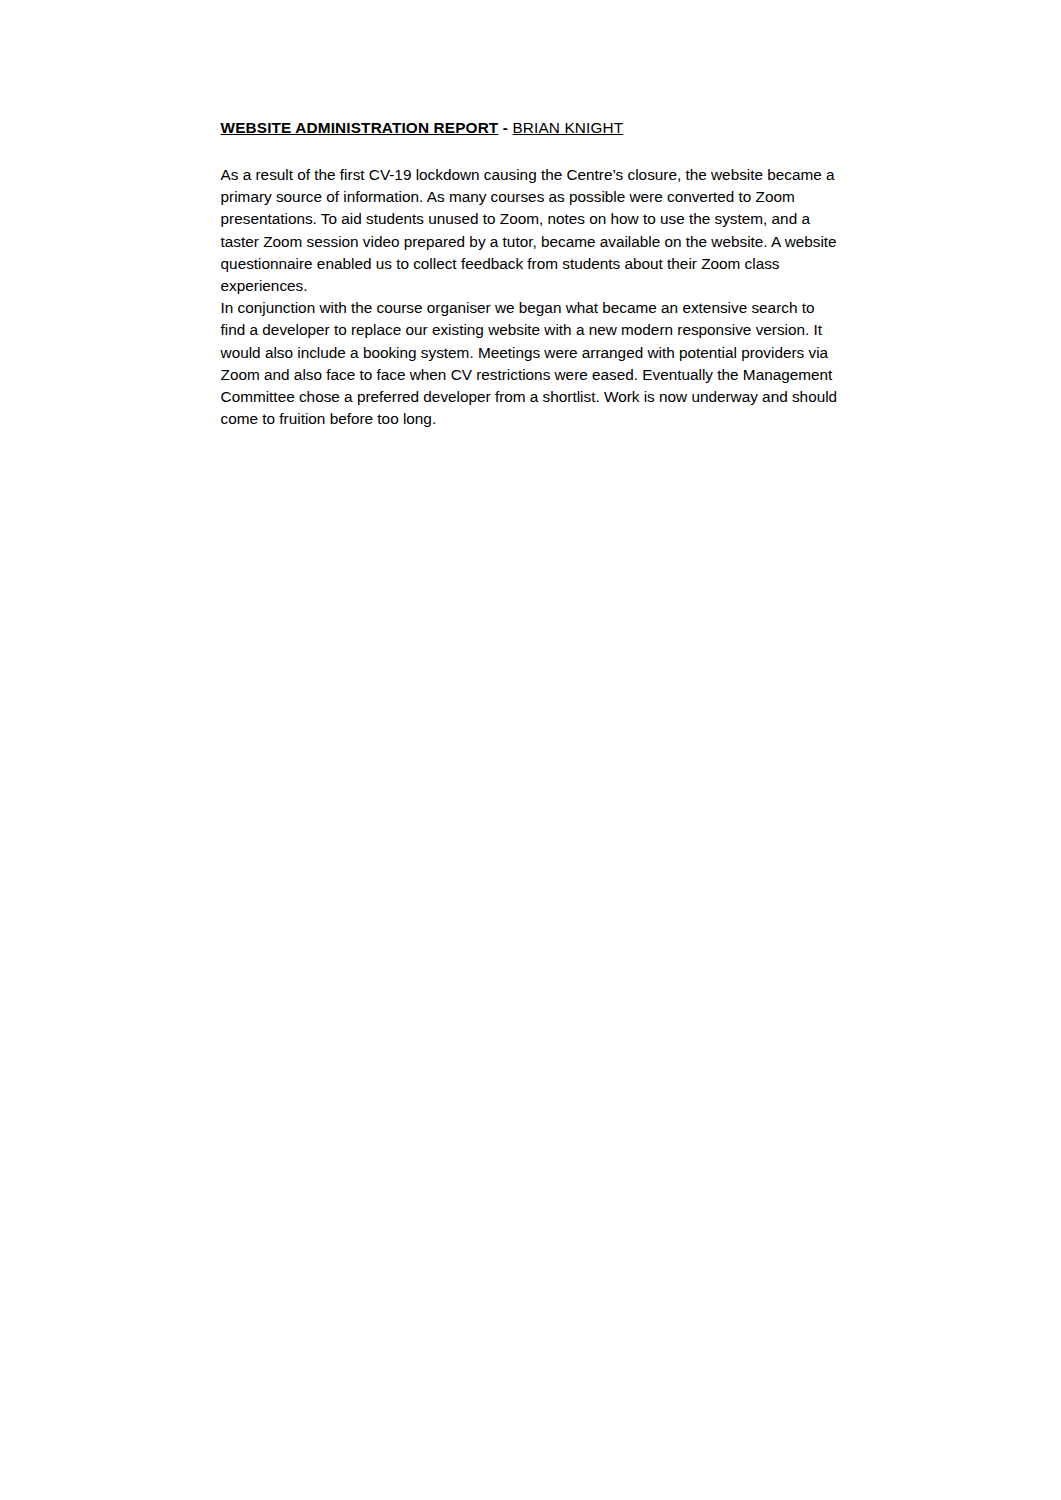WEBSITE ADMINISTRATION REPORT - BRIAN KNIGHT
As a result of the first CV-19 lockdown causing the Centre’s closure, the website became a primary source of information. As many courses as possible were converted to Zoom presentations. To aid students unused to Zoom, notes on how to use the system, and a taster Zoom session video prepared by a tutor, became available on the website. A website questionnaire enabled us to collect feedback from students about their Zoom class experiences.
In conjunction with the course organiser we began what became an extensive search to find a developer to replace our existing website with a new modern responsive version. It would also include a booking system. Meetings were arranged with potential providers via Zoom and also face to face when CV restrictions were eased. Eventually the Management Committee chose a preferred developer from a shortlist. Work is now underway and should come to fruition before too long.